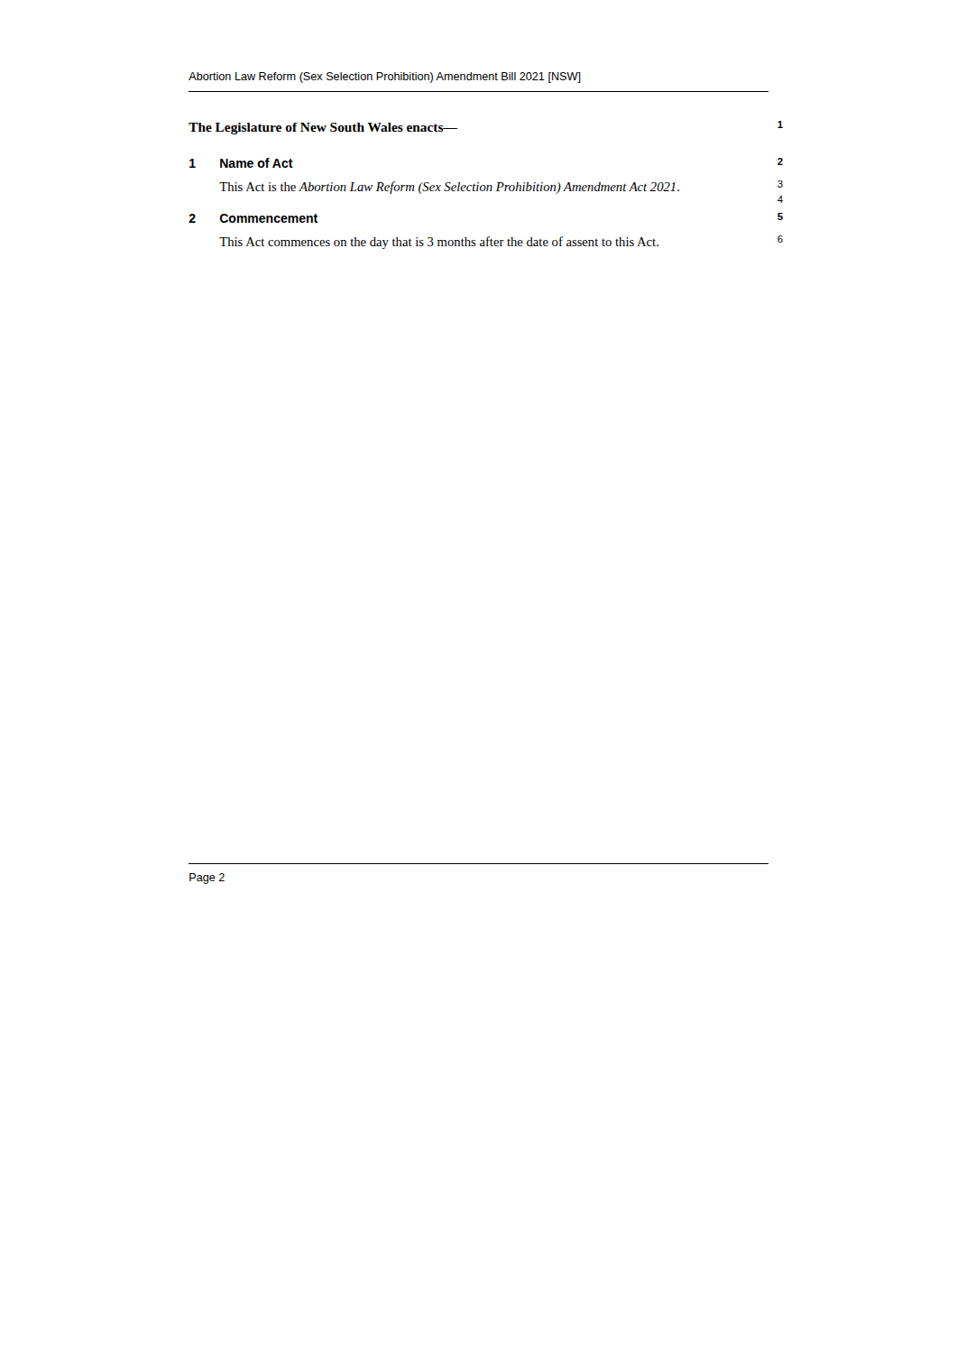Abortion Law Reform (Sex Selection Prohibition) Amendment Bill 2021 [NSW]
The Legislature of New South Wales enacts— 1
1 Name of Act 2
This Act is the Abortion Law Reform (Sex Selection Prohibition) Amendment Act 2021. 3 4
2 Commencement 5
This Act commences on the day that is 3 months after the date of assent to this Act. 6
Page 2